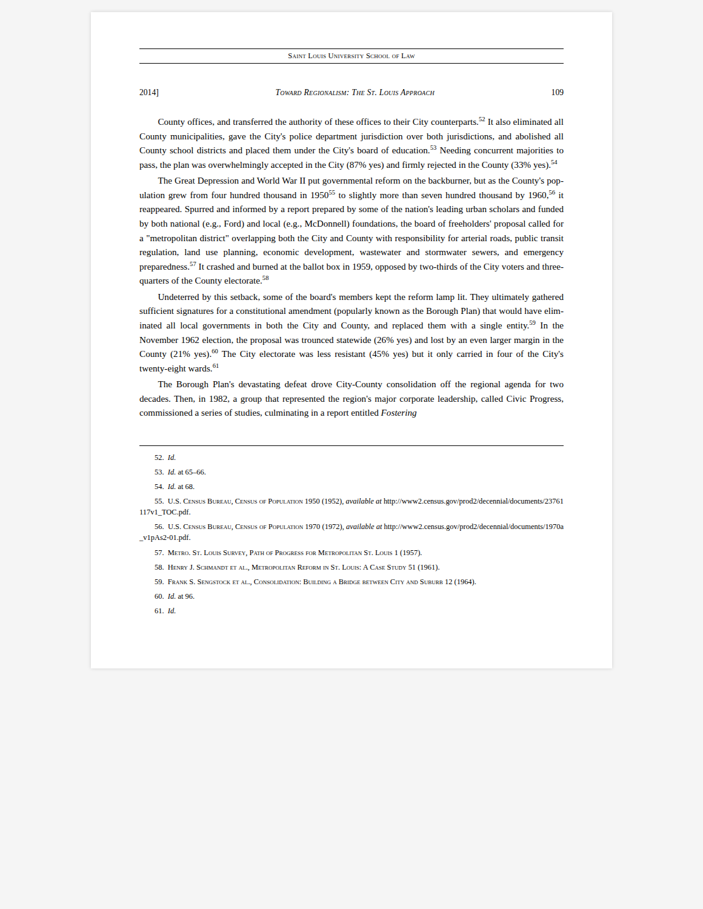Saint Louis University School of Law
2014] Toward Regionalism: The St. Louis Approach 109
County offices, and transferred the authority of these offices to their City counterparts.52 It also eliminated all County municipalities, gave the City's police department jurisdiction over both jurisdictions, and abolished all County school districts and placed them under the City's board of education.53 Needing concurrent majorities to pass, the plan was overwhelmingly accepted in the City (87% yes) and firmly rejected in the County (33% yes).54
The Great Depression and World War II put governmental reform on the backburner, but as the County's population grew from four hundred thousand in 195055 to slightly more than seven hundred thousand by 1960,56 it reappeared. Spurred and informed by a report prepared by some of the nation's leading urban scholars and funded by both national (e.g., Ford) and local (e.g., McDonnell) foundations, the board of freeholders' proposal called for a "metropolitan district" overlapping both the City and County with responsibility for arterial roads, public transit regulation, land use planning, economic development, wastewater and stormwater sewers, and emergency preparedness.57 It crashed and burned at the ballot box in 1959, opposed by two-thirds of the City voters and three-quarters of the County electorate.58
Undeterred by this setback, some of the board's members kept the reform lamp lit. They ultimately gathered sufficient signatures for a constitutional amendment (popularly known as the Borough Plan) that would have eliminated all local governments in both the City and County, and replaced them with a single entity.59 In the November 1962 election, the proposal was trounced statewide (26% yes) and lost by an even larger margin in the County (21% yes).60 The City electorate was less resistant (45% yes) but it only carried in four of the City's twenty-eight wards.61
The Borough Plan's devastating defeat drove City-County consolidation off the regional agenda for two decades. Then, in 1982, a group that represented the region's major corporate leadership, called Civic Progress, commissioned a series of studies, culminating in a report entitled Fostering
52. Id.
53. Id. at 65–66.
54. Id. at 68.
55. U.S. Census Bureau, Census of Population 1950 (1952), available at http://www2.census.gov/prod2/decennial/documents/23761117v1_TOC.pdf.
56. U.S. Census Bureau, Census of Population 1970 (1972), available at http://www2.census.gov/prod2/decennial/documents/1970a_v1pAs2-01.pdf.
57. Metro. St. Louis Survey, Path of Progress for Metropolitan St. Louis 1 (1957).
58. Henry J. Schmandt et al., Metropolitan Reform in St. Louis: A Case Study 51 (1961).
59. Frank S. Sengstock et al., Consolidation: Building a Bridge between City and Suburb 12 (1964).
60. Id. at 96.
61. Id.